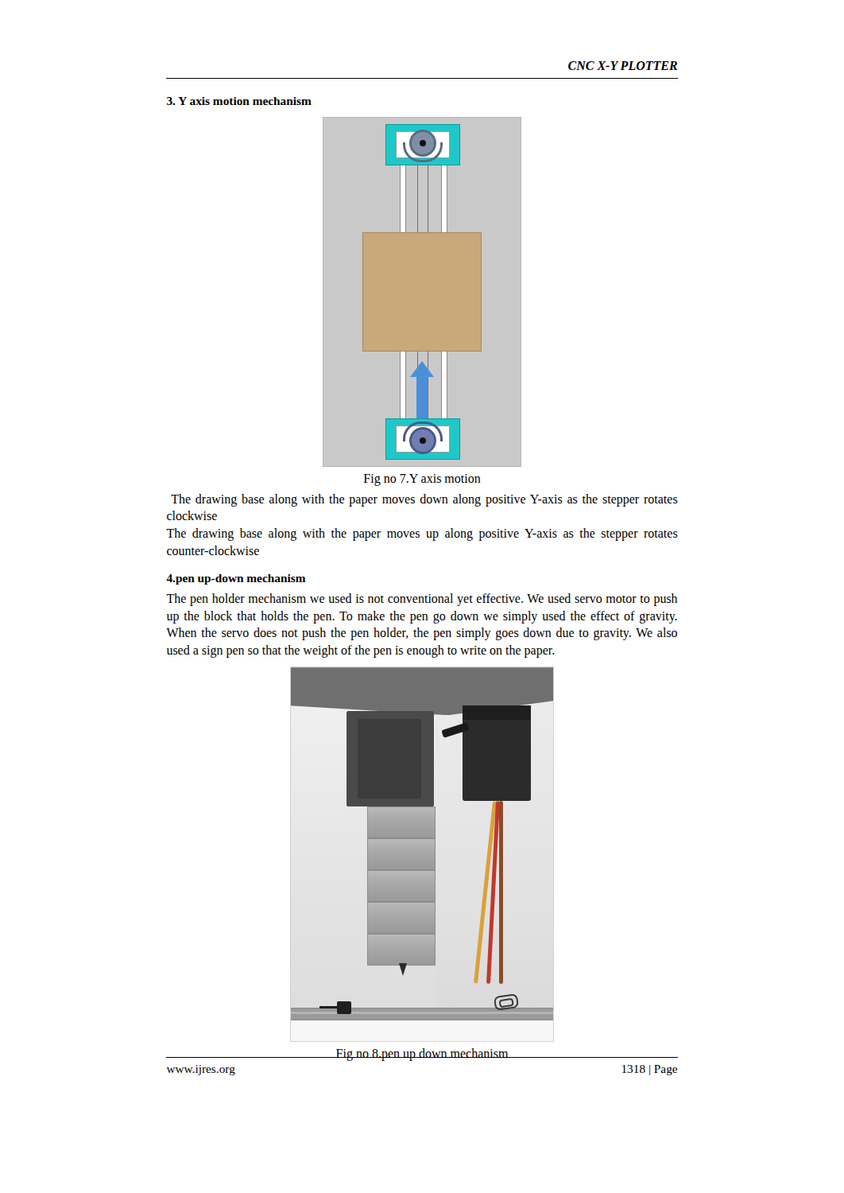CNC X-Y PLOTTER
3. Y axis motion mechanism
Fig no 7.Y axis motion
The drawing base along with the paper moves down along positive Y-axis as the stepper rotates clockwise
The drawing base along with the paper moves up along positive Y-axis as the stepper rotates counter-clockwise
4.pen up-down mechanism
The pen holder mechanism we used is not conventional yet effective. We used servo motor to push up the block that holds the pen. To make the pen go down we simply used the effect of gravity. When the servo does not push the pen holder, the pen simply goes down due to gravity. We also used a sign pen so that the weight of the pen is enough to write on the paper.
Fig no 8.pen up down mechanism
www.ijres.org
1318 | Page